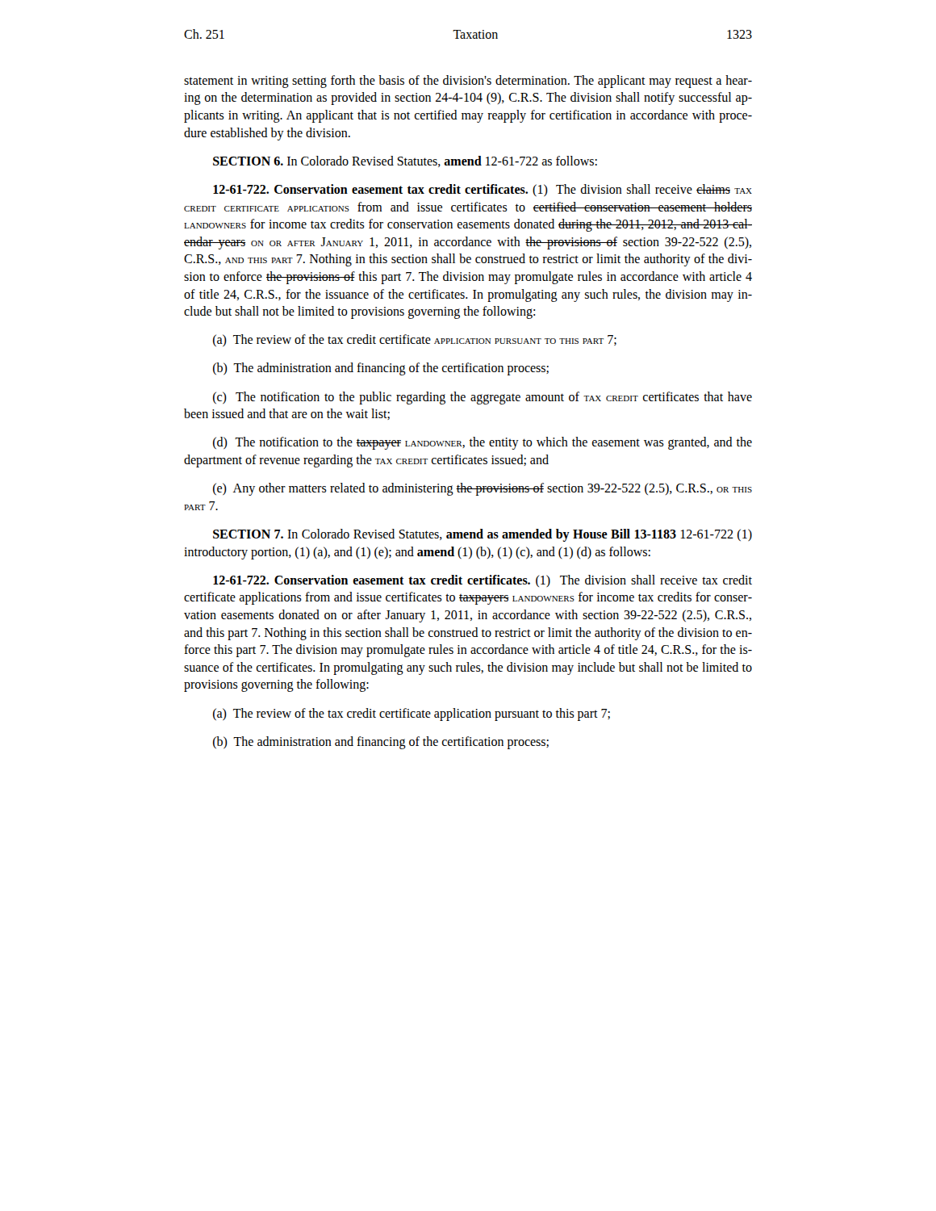Ch. 251 Taxation 1323
statement in writing setting forth the basis of the division's determination. The applicant may request a hearing on the determination as provided in section 24-4-104 (9), C.R.S. The division shall notify successful applicants in writing. An applicant that is not certified may reapply for certification in accordance with procedure established by the division.
SECTION 6. In Colorado Revised Statutes, amend 12-61-722 as follows:
12-61-722. Conservation easement tax credit certificates. (1) The division shall receive claims tax credit certificate applications from and issue certificates to certified conservation easement holders landowners for income tax credits for conservation easements donated during the 2011, 2012, and 2013 calendar years on or after January 1, 2011, in accordance with the provisions of section 39-22-522 (2.5), C.R.S., and this part 7. Nothing in this section shall be construed to restrict or limit the authority of the division to enforce the provisions of this part 7. The division may promulgate rules in accordance with article 4 of title 24, C.R.S., for the issuance of the certificates. In promulgating any such rules, the division may include but shall not be limited to provisions governing the following:
(a) The review of the tax credit certificate application pursuant to this part 7;
(b) The administration and financing of the certification process;
(c) The notification to the public regarding the aggregate amount of tax credit certificates that have been issued and that are on the wait list;
(d) The notification to the taxpayer landowner, the entity to which the easement was granted, and the department of revenue regarding the tax credit certificates issued; and
(e) Any other matters related to administering the provisions of section 39-22-522 (2.5), C.R.S., or this part 7.
SECTION 7. In Colorado Revised Statutes, amend as amended by House Bill 13-1183 12-61-722 (1) introductory portion, (1) (a), and (1) (e); and amend (1) (b), (1) (c), and (1) (d) as follows:
12-61-722. Conservation easement tax credit certificates. (1) The division shall receive tax credit certificate applications from and issue certificates to taxpayers landowners for income tax credits for conservation easements donated on or after January 1, 2011, in accordance with section 39-22-522 (2.5), C.R.S., and this part 7. Nothing in this section shall be construed to restrict or limit the authority of the division to enforce this part 7. The division may promulgate rules in accordance with article 4 of title 24, C.R.S., for the issuance of the certificates. In promulgating any such rules, the division may include but shall not be limited to provisions governing the following:
(a) The review of the tax credit certificate application pursuant to this part 7;
(b) The administration and financing of the certification process;